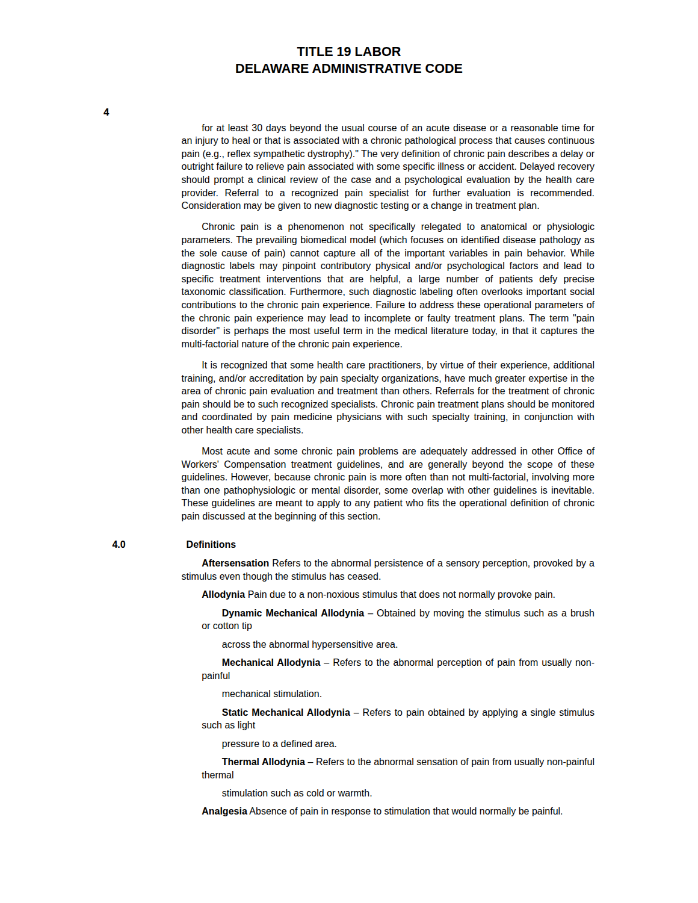TITLE 19 LABOR
DELAWARE ADMINISTRATIVE CODE
4
for at least 30 days beyond the usual course of an acute disease or a reasonable time for an injury to heal or that is associated with a chronic pathological process that causes continuous pain (e.g., reflex sympathetic dystrophy)." The very definition of chronic pain describes a delay or outright failure to relieve pain associated with some specific illness or accident. Delayed recovery should prompt a clinical review of the case and a psychological evaluation by the health care provider. Referral to a recognized pain specialist for further evaluation is recommended. Consideration may be given to new diagnostic testing or a change in treatment plan.
Chronic pain is a phenomenon not specifically relegated to anatomical or physiologic parameters. The prevailing biomedical model (which focuses on identified disease pathology as the sole cause of pain) cannot capture all of the important variables in pain behavior. While diagnostic labels may pinpoint contributory physical and/or psychological factors and lead to specific treatment interventions that are helpful, a large number of patients defy precise taxonomic classification. Furthermore, such diagnostic labeling often overlooks important social contributions to the chronic pain experience. Failure to address these operational parameters of the chronic pain experience may lead to incomplete or faulty treatment plans. The term "pain disorder" is perhaps the most useful term in the medical literature today, in that it captures the multi-factorial nature of the chronic pain experience.
It is recognized that some health care practitioners, by virtue of their experience, additional training, and/or accreditation by pain specialty organizations, have much greater expertise in the area of chronic pain evaluation and treatment than others. Referrals for the treatment of chronic pain should be to such recognized specialists. Chronic pain treatment plans should be monitored and coordinated by pain medicine physicians with such specialty training, in conjunction with other health care specialists.
Most acute and some chronic pain problems are adequately addressed in other Office of Workers' Compensation treatment guidelines, and are generally beyond the scope of these guidelines. However, because chronic pain is more often than not multi-factorial, involving more than one pathophysiologic or mental disorder, some overlap with other guidelines is inevitable. These guidelines are meant to apply to any patient who fits the operational definition of chronic pain discussed at the beginning of this section.
4.0 Definitions
Aftersensation Refers to the abnormal persistence of a sensory perception, provoked by a stimulus even though the stimulus has ceased.
Allodynia Pain due to a non-noxious stimulus that does not normally provoke pain.
Dynamic Mechanical Allodynia – Obtained by moving the stimulus such as a brush or cotton tip
across the abnormal hypersensitive area.
Mechanical Allodynia – Refers to the abnormal perception of pain from usually non-painful
mechanical stimulation.
Static Mechanical Allodynia – Refers to pain obtained by applying a single stimulus such as light
pressure to a defined area.
Thermal Allodynia – Refers to the abnormal sensation of pain from usually non-painful thermal
stimulation such as cold or warmth.
Analgesia Absence of pain in response to stimulation that would normally be painful.